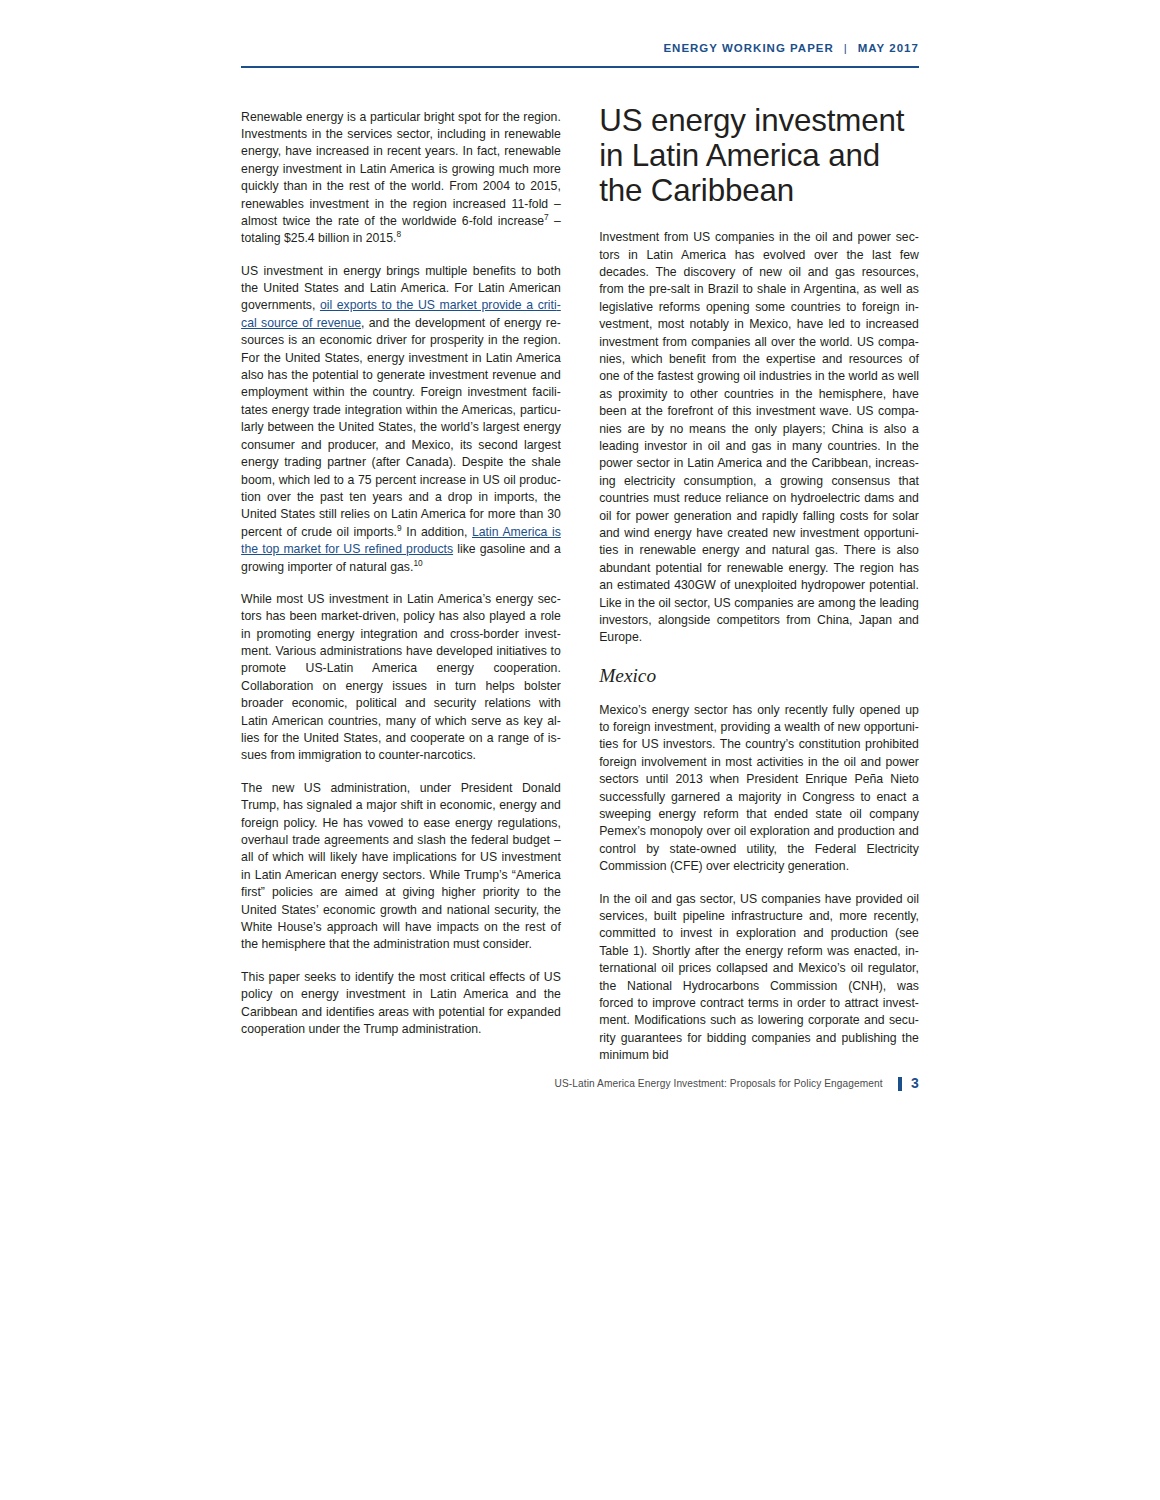Energy Working Paper | May 2017
Renewable energy is a particular bright spot for the region. Investments in the services sector, including in renewable energy, have increased in recent years. In fact, renewable energy investment in Latin America is growing much more quickly than in the rest of the world. From 2004 to 2015, renewables investment in the region increased 11-fold – almost twice the rate of the worldwide 6-fold increase7 – totaling $25.4 billion in 2015.8
US investment in energy brings multiple benefits to both the United States and Latin America. For Latin American governments, oil exports to the US market provide a critical source of revenue, and the development of energy resources is an economic driver for prosperity in the region. For the United States, energy investment in Latin America also has the potential to generate investment revenue and employment within the country. Foreign investment facilitates energy trade integration within the Americas, particularly between the United States, the world’s largest energy consumer and producer, and Mexico, its second largest energy trading partner (after Canada). Despite the shale boom, which led to a 75 percent increase in US oil production over the past ten years and a drop in imports, the United States still relies on Latin America for more than 30 percent of crude oil imports.9 In addition, Latin America is the top market for US refined products like gasoline and a growing importer of natural gas.10
While most US investment in Latin America’s energy sectors has been market-driven, policy has also played a role in promoting energy integration and cross-border investment. Various administrations have developed initiatives to promote US-Latin America energy cooperation. Collaboration on energy issues in turn helps bolster broader economic, political and security relations with Latin American countries, many of which serve as key allies for the United States, and cooperate on a range of issues from immigration to counter-narcotics.
The new US administration, under President Donald Trump, has signaled a major shift in economic, energy and foreign policy. He has vowed to ease energy regulations, overhaul trade agreements and slash the federal budget – all of which will likely have implications for US investment in Latin American energy sectors. While Trump’s “America first” policies are aimed at giving higher priority to the United States’ economic growth and national security, the White House’s approach will have impacts on the rest of the hemisphere that the administration must consider.
This paper seeks to identify the most critical effects of US policy on energy investment in Latin America and the Caribbean and identifies areas with potential for expanded cooperation under the Trump administration.
US energy investment in Latin America and the Caribbean
Investment from US companies in the oil and power sectors in Latin America has evolved over the last few decades. The discovery of new oil and gas resources, from the pre-salt in Brazil to shale in Argentina, as well as legislative reforms opening some countries to foreign investment, most notably in Mexico, have led to increased investment from companies all over the world. US companies, which benefit from the expertise and resources of one of the fastest growing oil industries in the world as well as proximity to other countries in the hemisphere, have been at the forefront of this investment wave. US companies are by no means the only players; China is also a leading investor in oil and gas in many countries. In the power sector in Latin America and the Caribbean, increasing electricity consumption, a growing consensus that countries must reduce reliance on hydroelectric dams and oil for power generation and rapidly falling costs for solar and wind energy have created new investment opportunities in renewable energy and natural gas. There is also abundant potential for renewable energy. The region has an estimated 430GW of unexploited hydropower potential. Like in the oil sector, US companies are among the leading investors, alongside competitors from China, Japan and Europe.
Mexico
Mexico’s energy sector has only recently fully opened up to foreign investment, providing a wealth of new opportunities for US investors. The country’s constitution prohibited foreign involvement in most activities in the oil and power sectors until 2013 when President Enrique Peña Nieto successfully garnered a majority in Congress to enact a sweeping energy reform that ended state oil company Pemex’s monopoly over oil exploration and production and control by state-owned utility, the Federal Electricity Commission (CFE) over electricity generation.
In the oil and gas sector, US companies have provided oil services, built pipeline infrastructure and, more recently, committed to invest in exploration and production (see Table 1). Shortly after the energy reform was enacted, international oil prices collapsed and Mexico’s oil regulator, the National Hydrocarbons Commission (CNH), was forced to improve contract terms in order to attract investment. Modifications such as lowering corporate and security guarantees for bidding companies and publishing the minimum bid
US-Latin America Energy Investment: Proposals for Policy Engagement 3